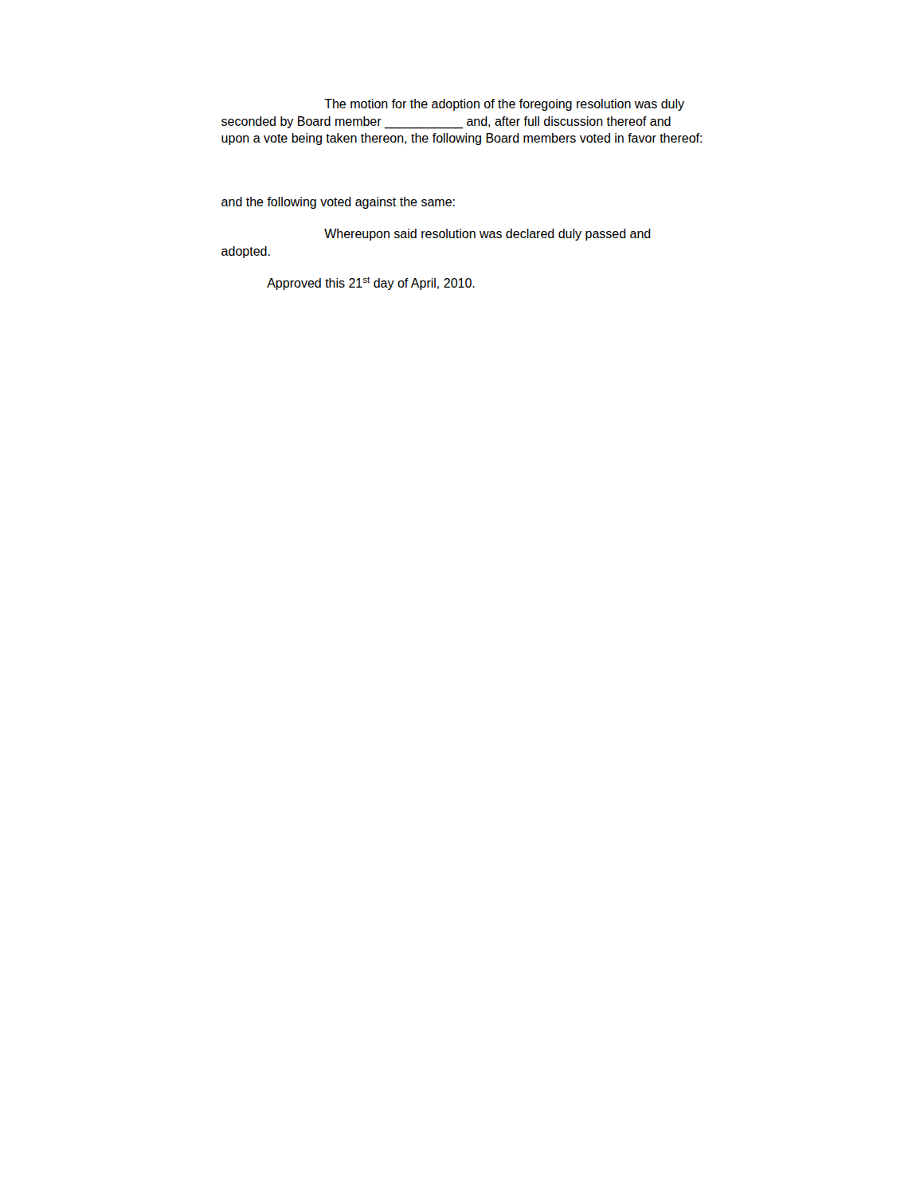The motion for the adoption of the foregoing resolution was duly seconded by Board member ___________ and, after full discussion thereof and upon a vote being taken thereon, the following Board members voted in favor thereof:
and the following voted against the same:
Whereupon said resolution was declared duly passed and adopted.
Approved this 21st day of April, 2010.